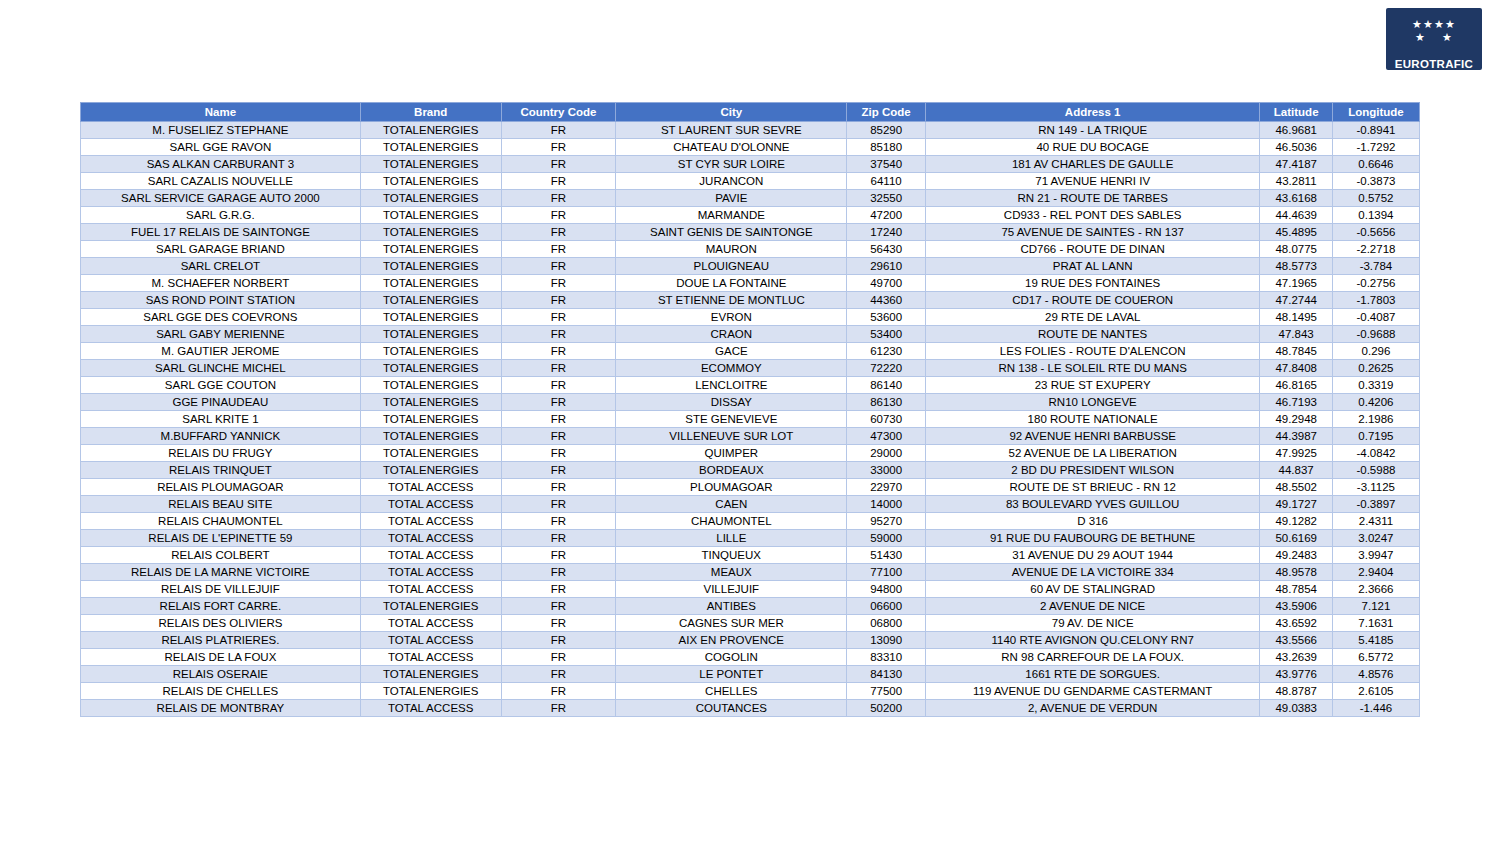★★★★
★ ★
EUROTRAFIC
| Name | Brand | Country Code | City | Zip Code | Address 1 | Latitude | Longitude |
| --- | --- | --- | --- | --- | --- | --- | --- |
| M. FUSELIEZ STEPHANE | TOTALENERGIES | FR | ST LAURENT SUR SEVRE | 85290 | RN 149 - LA TRIQUE | 46.9681 | -0.8941 |
| SARL GGE RAVON | TOTALENERGIES | FR | CHATEAU D'OLONNE | 85180 | 40 RUE DU BOCAGE | 46.5036 | -1.7292 |
| SAS ALKAN CARBURANT 3 | TOTALENERGIES | FR | ST CYR SUR LOIRE | 37540 | 181 AV CHARLES DE GAULLE | 47.4187 | 0.6646 |
| SARL CAZALIS NOUVELLE | TOTALENERGIES | FR | JURANCON | 64110 | 71 AVENUE HENRI IV | 43.2811 | -0.3873 |
| SARL SERVICE GARAGE AUTO 2000 | TOTALENERGIES | FR | PAVIE | 32550 | RN 21 - ROUTE DE TARBES | 43.6168 | 0.5752 |
| SARL G.R.G. | TOTALENERGIES | FR | MARMANDE | 47200 | CD933 - REL PONT DES SABLES | 44.4639 | 0.1394 |
| FUEL 17 RELAIS DE SAINTONGE | TOTALENERGIES | FR | SAINT GENIS DE SAINTONGE | 17240 | 75 AVENUE DE SAINTES - RN 137 | 45.4895 | -0.5656 |
| SARL GARAGE BRIAND | TOTALENERGIES | FR | MAURON | 56430 | CD766 - ROUTE DE DINAN | 48.0775 | -2.2718 |
| SARL CRELOT | TOTALENERGIES | FR | PLOUIGNEAU | 29610 | PRAT AL LANN | 48.5773 | -3.784 |
| M. SCHAEFER NORBERT | TOTALENERGIES | FR | DOUE LA FONTAINE | 49700 | 19 RUE DES FONTAINES | 47.1965 | -0.2756 |
| SAS ROND POINT STATION | TOTALENERGIES | FR | ST ETIENNE DE MONTLUC | 44360 | CD17 - ROUTE DE COUERON | 47.2744 | -1.7803 |
| SARL GGE DES COEVRONS | TOTALENERGIES | FR | EVRON | 53600 | 29 RTE DE LAVAL | 48.1495 | -0.4087 |
| SARL GABY MERIENNE | TOTALENERGIES | FR | CRAON | 53400 | ROUTE DE NANTES | 47.843 | -0.9688 |
| M. GAUTIER JEROME | TOTALENERGIES | FR | GACE | 61230 | LES FOLIES - ROUTE D'ALENCON | 48.7845 | 0.296 |
| SARL GLINCHE MICHEL | TOTALENERGIES | FR | ECOMMOY | 72220 | RN 138 - LE SOLEIL RTE DU MANS | 47.8408 | 0.2625 |
| SARL GGE COUTON | TOTALENERGIES | FR | LENCLOITRE | 86140 | 23 RUE ST EXUPERY | 46.8165 | 0.3319 |
| GGE PINAUDEAU | TOTALENERGIES | FR | DISSAY | 86130 | RN10 LONGEVE | 46.7193 | 0.4206 |
| SARL KRITE 1 | TOTALENERGIES | FR | STE GENEVIEVE | 60730 | 180 ROUTE NATIONALE | 49.2948 | 2.1986 |
| M.BUFFARD YANNICK | TOTALENERGIES | FR | VILLENEUVE SUR LOT | 47300 | 92 AVENUE HENRI BARBUSSE | 44.3987 | 0.7195 |
| RELAIS DU FRUGY | TOTALENERGIES | FR | QUIMPER | 29000 | 52 AVENUE DE LA LIBERATION | 47.9925 | -4.0842 |
| RELAIS TRINQUET | TOTALENERGIES | FR | BORDEAUX | 33000 | 2 BD DU PRESIDENT WILSON | 44.837 | -0.5988 |
| RELAIS PLOUMAGOAR | TOTAL ACCESS | FR | PLOUMAGOAR | 22970 | ROUTE DE ST BRIEUC - RN 12 | 48.5502 | -3.1125 |
| RELAIS BEAU SITE | TOTAL ACCESS | FR | CAEN | 14000 | 83 BOULEVARD YVES GUILLOU | 49.1727 | -0.3897 |
| RELAIS CHAUMONTEL | TOTAL ACCESS | FR | CHAUMONTEL | 95270 | D 316 | 49.1282 | 2.4311 |
| RELAIS DE L'EPINETTE 59 | TOTAL ACCESS | FR | LILLE | 59000 | 91 RUE DU FAUBOURG DE BETHUNE | 50.6169 | 3.0247 |
| RELAIS COLBERT | TOTAL ACCESS | FR | TINQUEUX | 51430 | 31 AVENUE DU 29 AOUT 1944 | 49.2483 | 3.9947 |
| RELAIS DE LA MARNE VICTOIRE | TOTAL ACCESS | FR | MEAUX | 77100 | AVENUE DE LA VICTOIRE 334 | 48.9578 | 2.9404 |
| RELAIS DE VILLEJUIF | TOTAL ACCESS | FR | VILLEJUIF | 94800 | 60 AV DE STALINGRAD | 48.7854 | 2.3666 |
| RELAIS FORT CARRE. | TOTALENERGIES | FR | ANTIBES | 06600 | 2 AVENUE DE NICE | 43.5906 | 7.121 |
| RELAIS DES OLIVIERS | TOTAL ACCESS | FR | CAGNES SUR MER | 06800 | 79 AV. DE NICE | 43.6592 | 7.1631 |
| RELAIS PLATRIERES. | TOTAL ACCESS | FR | AIX EN PROVENCE | 13090 | 1140 RTE AVIGNON QU.CELONY RN7 | 43.5566 | 5.4185 |
| RELAIS DE LA FOUX | TOTAL ACCESS | FR | COGOLIN | 83310 | RN 98 CARREFOUR DE LA FOUX. | 43.2639 | 6.5772 |
| RELAIS OSERAIE | TOTALENERGIES | FR | LE PONTET | 84130 | 1661 RTE DE SORGUES. | 43.9776 | 4.8576 |
| RELAIS DE CHELLES | TOTALENERGIES | FR | CHELLES | 77500 | 119 AVENUE DU GENDARME CASTERMANT | 48.8787 | 2.6105 |
| RELAIS DE MONTBRAY | TOTAL ACCESS | FR | COUTANCES | 50200 | 2, AVENUE DE VERDUN | 49.0383 | -1.446 |